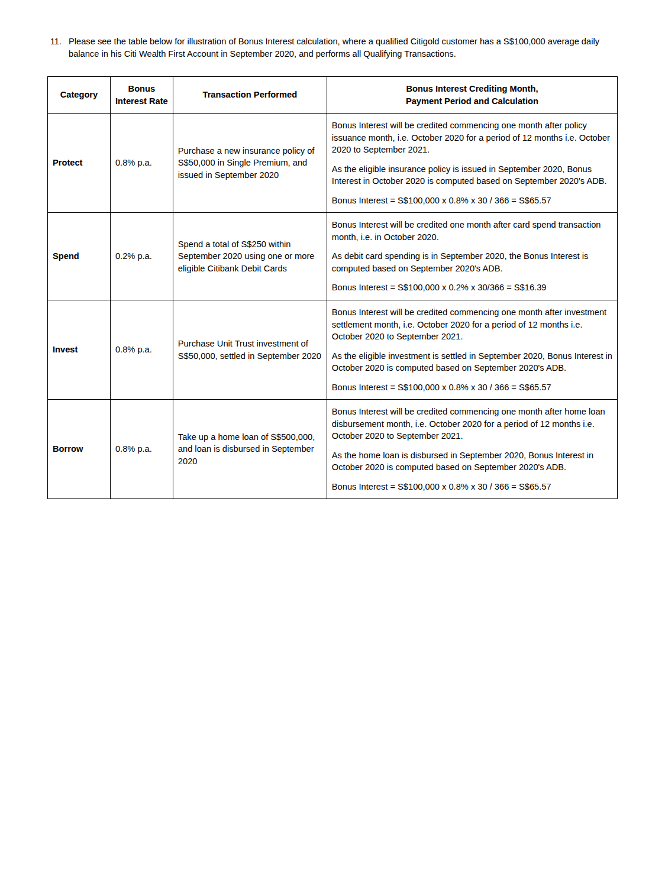Please see the table below for illustration of Bonus Interest calculation, where a qualified Citigold customer has a S$100,000 average daily balance in his Citi Wealth First Account in September 2020, and performs all Qualifying Transactions.
| Category | Bonus Interest Rate | Transaction Performed | Bonus Interest Crediting Month, Payment Period and Calculation |
| --- | --- | --- | --- |
| Protect | 0.8% p.a. | Purchase a new insurance policy of S$50,000 in Single Premium, and issued in September 2020 | Bonus Interest will be credited commencing one month after policy issuance month, i.e. October 2020 for a period of 12 months i.e. October 2020 to September 2021. As the eligible insurance policy is issued in September 2020, Bonus Interest in October 2020 is computed based on September 2020's ADB. Bonus Interest = S$100,000 x 0.8% x 30 / 366 = S$65.57 |
| Spend | 0.2% p.a. | Spend a total of S$250 within September 2020 using one or more eligible Citibank Debit Cards | Bonus Interest will be credited one month after card spend transaction month, i.e. in October 2020. As debit card spending is in September 2020, the Bonus Interest is computed based on September 2020's ADB. Bonus Interest = S$100,000 x 0.2% x 30/366 = S$16.39 |
| Invest | 0.8% p.a. | Purchase Unit Trust investment of S$50,000, settled in September 2020 | Bonus Interest will be credited commencing one month after investment settlement month, i.e. October 2020 for a period of 12 months i.e. October 2020 to September 2021. As the eligible investment is settled in September 2020, Bonus Interest in October 2020 is computed based on September 2020's ADB. Bonus Interest = S$100,000 x 0.8% x 30 / 366 = S$65.57 |
| Borrow | 0.8% p.a. | Take up a home loan of S$500,000, and loan is disbursed in September 2020 | Bonus Interest will be credited commencing one month after home loan disbursement month, i.e. October 2020 for a period of 12 months i.e. October 2020 to September 2021. As the home loan is disbursed in September 2020, Bonus Interest in October 2020 is computed based on September 2020's ADB. Bonus Interest = S$100,000 x 0.8% x 30 / 366 = S$65.57 |